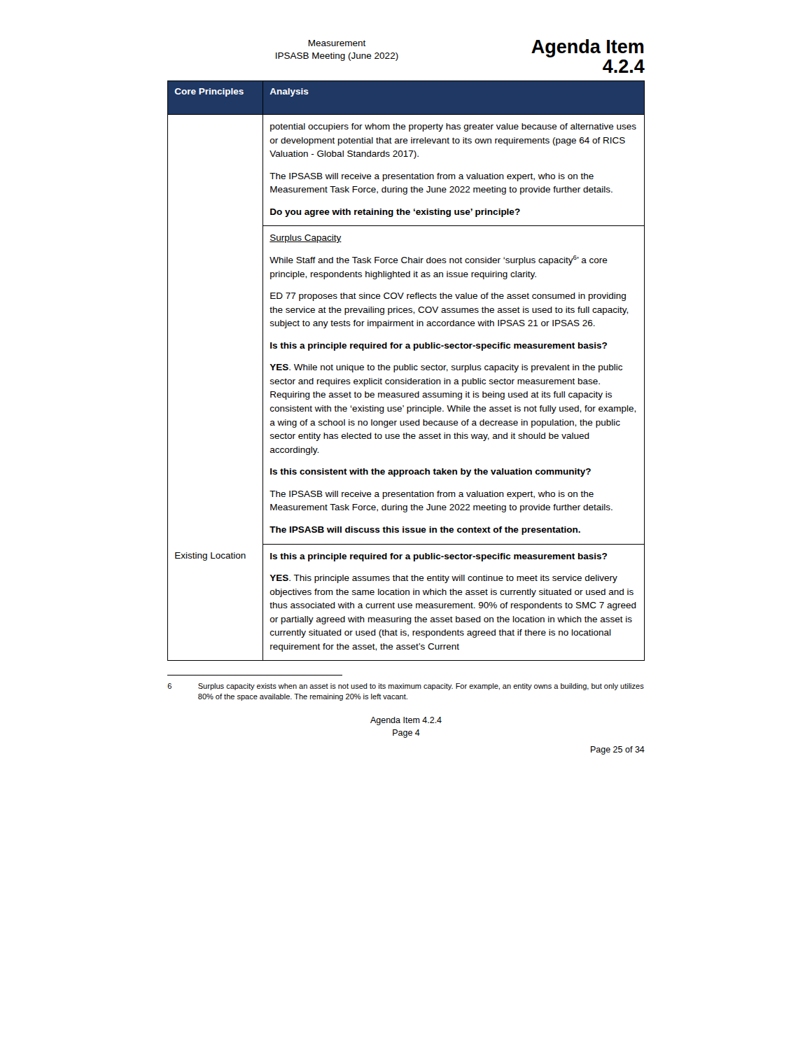Measurement
IPSASB Meeting (June 2022)
Agenda Item
4.2.4
| Core Principles | Analysis |
| --- | --- |
| | potential occupiers for whom the property has greater value because of alternative uses or development potential that are irrelevant to its own requirements (page 64 of RICS Valuation - Global Standards 2017). The IPSASB will receive a presentation from a valuation expert, who is on the Measurement Task Force, during the June 2022 meeting to provide further details. Do you agree with retaining the ‘existing use’ principle? |
| | Surplus Capacity While Staff and the Task Force Chair does not consider ‘surplus capacity 6 ’ a core principle, respondents highlighted it as an issue requiring clarity. ED 77 proposes that since COV reflects the value of the asset consumed in providing the service at the prevailing prices, COV assumes the asset is used to its full capacity, subject to any tests for impairment in accordance with IPSAS 21 or IPSAS 26. Is this a principle required for a public-sector-specific measurement basis? YES . While not unique to the public sector, surplus capacity is prevalent in the public sector and requires explicit consideration in a public sector measurement base. Requiring the asset to be measured assuming it is being used at its full capacity is consistent with the ‘existing use’ principle. While the asset is not fully used, for example, a wing of a school is no longer used because of a decrease in population, the public sector entity has elected to use the asset in this way, and it should be valued accordingly. Is this consistent with the approach taken by the valuation community? The IPSASB will receive a presentation from a valuation expert, who is on the Measurement Task Force, during the June 2022 meeting to provide further details. The IPSASB will discuss this issue in the context of the presentation. |
| Existing Location | Is this a principle required for a public-sector-specific measurement basis? YES . This principle assumes that the entity will continue to meet its service delivery objectives from the same location in which the asset is currently situated or used and is thus associated with a current use measurement. 90% of respondents to SMC 7 agreed or partially agreed with measuring the asset based on the location in which the asset is currently situated or used (that is, respondents agreed that if there is no locational requirement for the asset, the asset’s Current |
6
Surplus capacity exists when an asset is not used to its maximum capacity. For example, an entity owns a building, but only utilizes 80% of the space available. The remaining 20% is left vacant.
Agenda Item 4.2.4
Page 4
Page 25 of 34